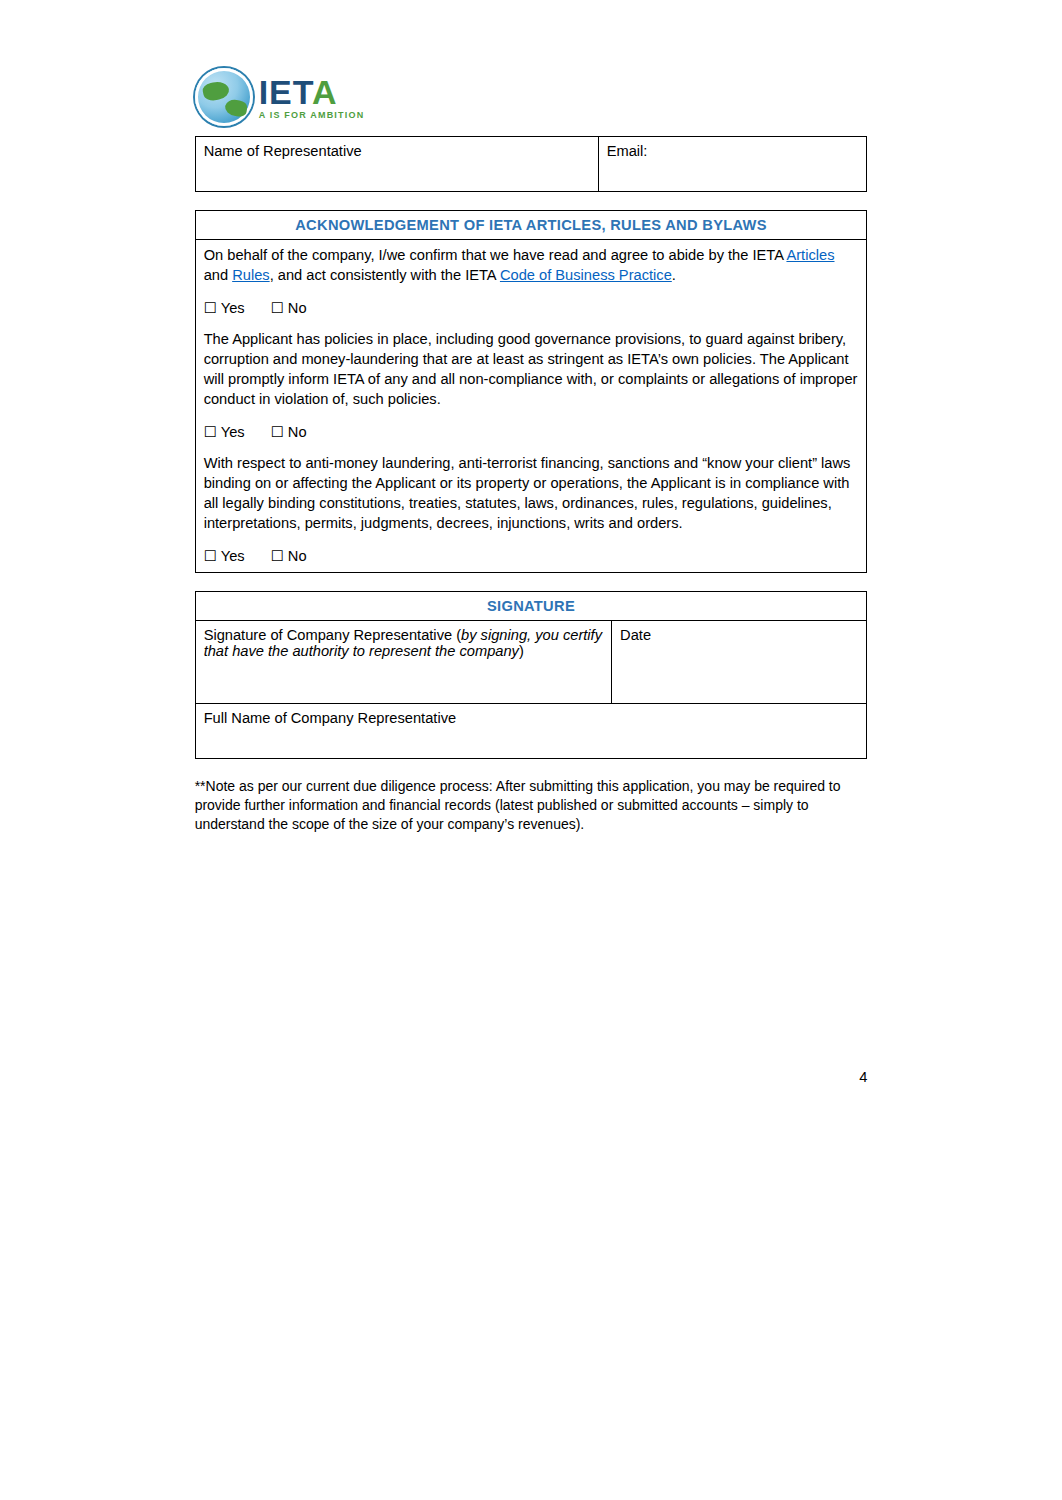IETA
A IS FOR AMBITION
| Name of Representative | Email: |
| ACKNOWLEDGEMENT OF IETA ARTICLES, RULES AND BYLAWS |
| On behalf of the company, I/we confirm that we have read and agree to abide by the IETA Articles and Rules , and act consistently with the IETA Code of Business Practice . ☐ Yes ☐ No The Applicant has policies in place, including good governance provisions, to guard against bribery, corruption and money-laundering that are at least as stringent as IETA’s own policies. The Applicant will promptly inform IETA of any and all non-compliance with, or complaints or allegations of improper conduct in violation of, such policies. ☐ Yes ☐ No With respect to anti-money laundering, anti-terrorist financing, sanctions and “know your client” laws binding on or affecting the Applicant or its property or operations, the Applicant is in compliance with all legally binding constitutions, treaties, statutes, laws, ordinances, rules, regulations, guidelines, interpretations, permits, judgments, decrees, injunctions, writs and orders. ☐ Yes ☐ No |
| SIGNATURE |
| Signature of Company Representative ( by signing, you certify that have the authority to represent the company ) | Date |
| Full Name of Company Representative |
**Note as per our current due diligence process: After submitting this application, you may be required to provide further information and financial records (latest published or submitted accounts – simply to understand the scope of the size of your company’s revenues).
4